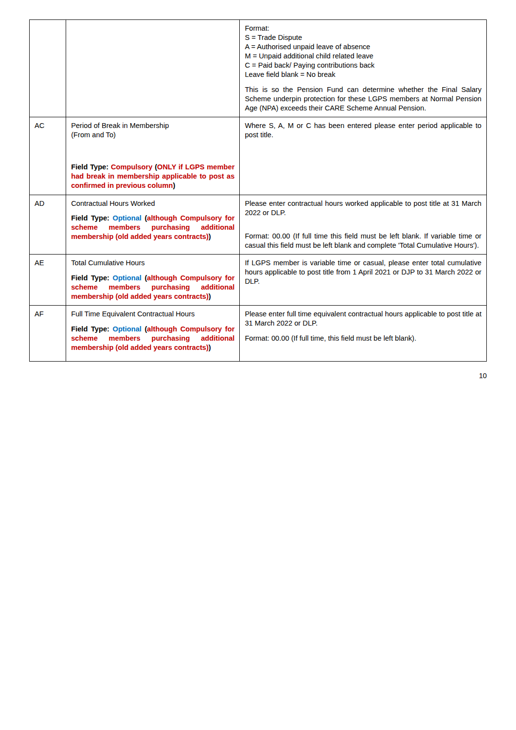| | | Format: S = Trade Dispute A = Authorised unpaid leave of absence M = Unpaid additional child related leave C = Paid back/ Paying contributions back Leave field blank = No break This is so the Pension Fund can determine whether the Final Salary Scheme underpin protection for these LGPS members at Normal Pension Age (NPA) exceeds their CARE Scheme Annual Pension. |
| AC | Period of Break in Membership (From and To) Field Type: Compulsory ( ONLY if LGPS member had break in membership applicable to post as confirmed in previous column ) | Where S, A, M or C has been entered please enter period applicable to post title. |
| AD | Contractual Hours Worked Field Type: Optional ( although Compulsory for scheme members purchasing additional membership (old added years contracts) ) | Please enter contractual hours worked applicable to post title at 31 March 2022 or DLP. Format: 00.00 (If full time this field must be left blank. If variable time or casual this field must be left blank and complete 'Total Cumulative Hours'). |
| AE | Total Cumulative Hours Field Type: Optional ( although Compulsory for scheme members purchasing additional membership (old added years contracts) ) | If LGPS member is variable time or casual, please enter total cumulative hours applicable to post title from 1 April 2021 or DJP to 31 March 2022 or DLP. |
| AF | Full Time Equivalent Contractual Hours Field Type: Optional ( although Compulsory for scheme members purchasing additional membership (old added years contracts) ) | Please enter full time equivalent contractual hours applicable to post title at 31 March 2022 or DLP. Format: 00.00 (If full time, this field must be left blank). |
10